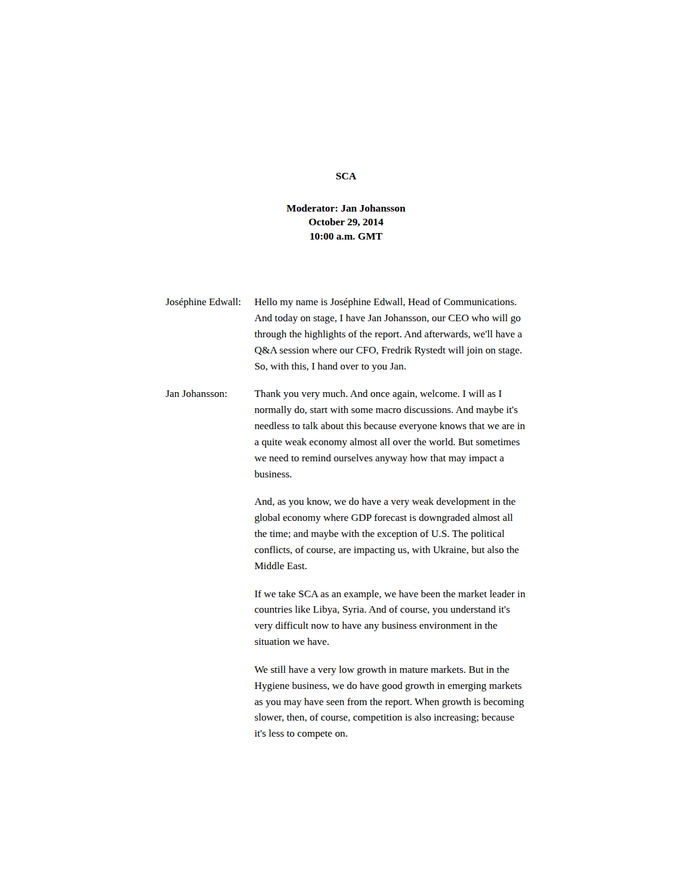SCA
Moderator: Jan Johansson
October 29, 2014
10:00 a.m. GMT
Joséphine Edwall:
Hello my name is Joséphine Edwall, Head of Communications. And today on stage, I have Jan Johansson, our CEO who will go through the highlights of the report. And afterwards, we'll have a Q&A session where our CFO, Fredrik Rystedt will join on stage. So, with this, I hand over to you Jan.
Jan Johansson:
Thank you very much. And once again, welcome. I will as I normally do, start with some macro discussions. And maybe it's needless to talk about this because everyone knows that we are in a quite weak economy almost all over the world. But sometimes we need to remind ourselves anyway how that may impact a business.
And, as you know, we do have a very weak development in the global economy where GDP forecast is downgraded almost all the time; and maybe with the exception of U.S. The political conflicts, of course, are impacting us, with Ukraine, but also the Middle East.
If we take SCA as an example, we have been the market leader in countries like Libya, Syria. And of course, you understand it's very difficult now to have any business environment in the situation we have.
We still have a very low growth in mature markets. But in the Hygiene business, we do have good growth in emerging markets as you may have seen from the report. When growth is becoming slower, then, of course, competition is also increasing; because it's less to compete on.